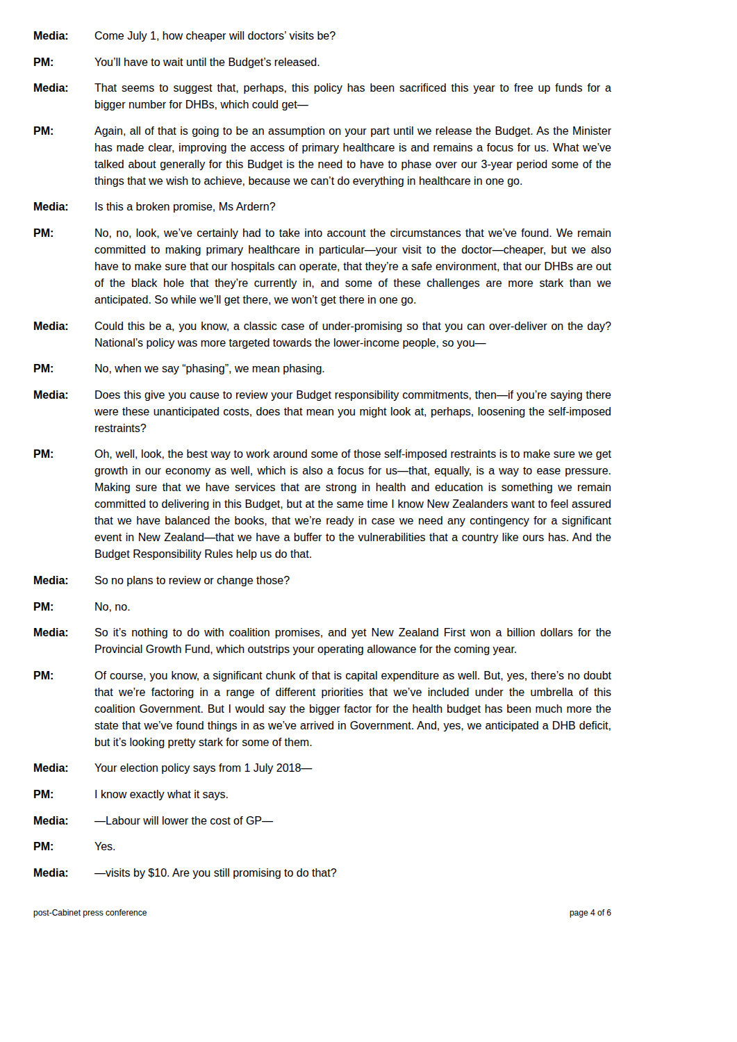Media:
Come July 1, how cheaper will doctors’ visits be?
PM:
You’ll have to wait until the Budget’s released.
Media:
That seems to suggest that, perhaps, this policy has been sacrificed this year to free up funds for a bigger number for DHBs, which could get—
PM:
Again, all of that is going to be an assumption on your part until we release the Budget. As the Minister has made clear, improving the access of primary healthcare is and remains a focus for us. What we’ve talked about generally for this Budget is the need to have to phase over our 3-year period some of the things that we wish to achieve, because we can’t do everything in healthcare in one go.
Media:
Is this a broken promise, Ms Ardern?
PM:
No, no, look, we’ve certainly had to take into account the circumstances that we’ve found. We remain committed to making primary healthcare in particular—your visit to the doctor—cheaper, but we also have to make sure that our hospitals can operate, that they’re a safe environment, that our DHBs are out of the black hole that they’re currently in, and some of these challenges are more stark than we anticipated. So while we’ll get there, we won’t get there in one go.
Media:
Could this be a, you know, a classic case of under-promising so that you can over-deliver on the day? National’s policy was more targeted towards the lower-income people, so you—
PM:
No, when we say “phasing”, we mean phasing.
Media:
Does this give you cause to review your Budget responsibility commitments, then—if you’re saying there were these unanticipated costs, does that mean you might look at, perhaps, loosening the self-imposed restraints?
PM:
Oh, well, look, the best way to work around some of those self-imposed restraints is to make sure we get growth in our economy as well, which is also a focus for us—that, equally, is a way to ease pressure. Making sure that we have services that are strong in health and education is something we remain committed to delivering in this Budget, but at the same time I know New Zealanders want to feel assured that we have balanced the books, that we’re ready in case we need any contingency for a significant event in New Zealand—that we have a buffer to the vulnerabilities that a country like ours has. And the Budget Responsibility Rules help us do that.
Media:
So no plans to review or change those?
PM:
No, no.
Media:
So it’s nothing to do with coalition promises, and yet New Zealand First won a billion dollars for the Provincial Growth Fund, which outstrips your operating allowance for the coming year.
PM:
Of course, you know, a significant chunk of that is capital expenditure as well. But, yes, there’s no doubt that we’re factoring in a range of different priorities that we’ve included under the umbrella of this coalition Government. But I would say the bigger factor for the health budget has been much more the state that we’ve found things in as we’ve arrived in Government. And, yes, we anticipated a DHB deficit, but it’s looking pretty stark for some of them.
Media:
Your election policy says from 1 July 2018—
PM:
I know exactly what it says.
Media:
—Labour will lower the cost of GP—
PM:
Yes.
Media:
—visits by $10. Are you still promising to do that?
post-Cabinet press conference page 4 of 6